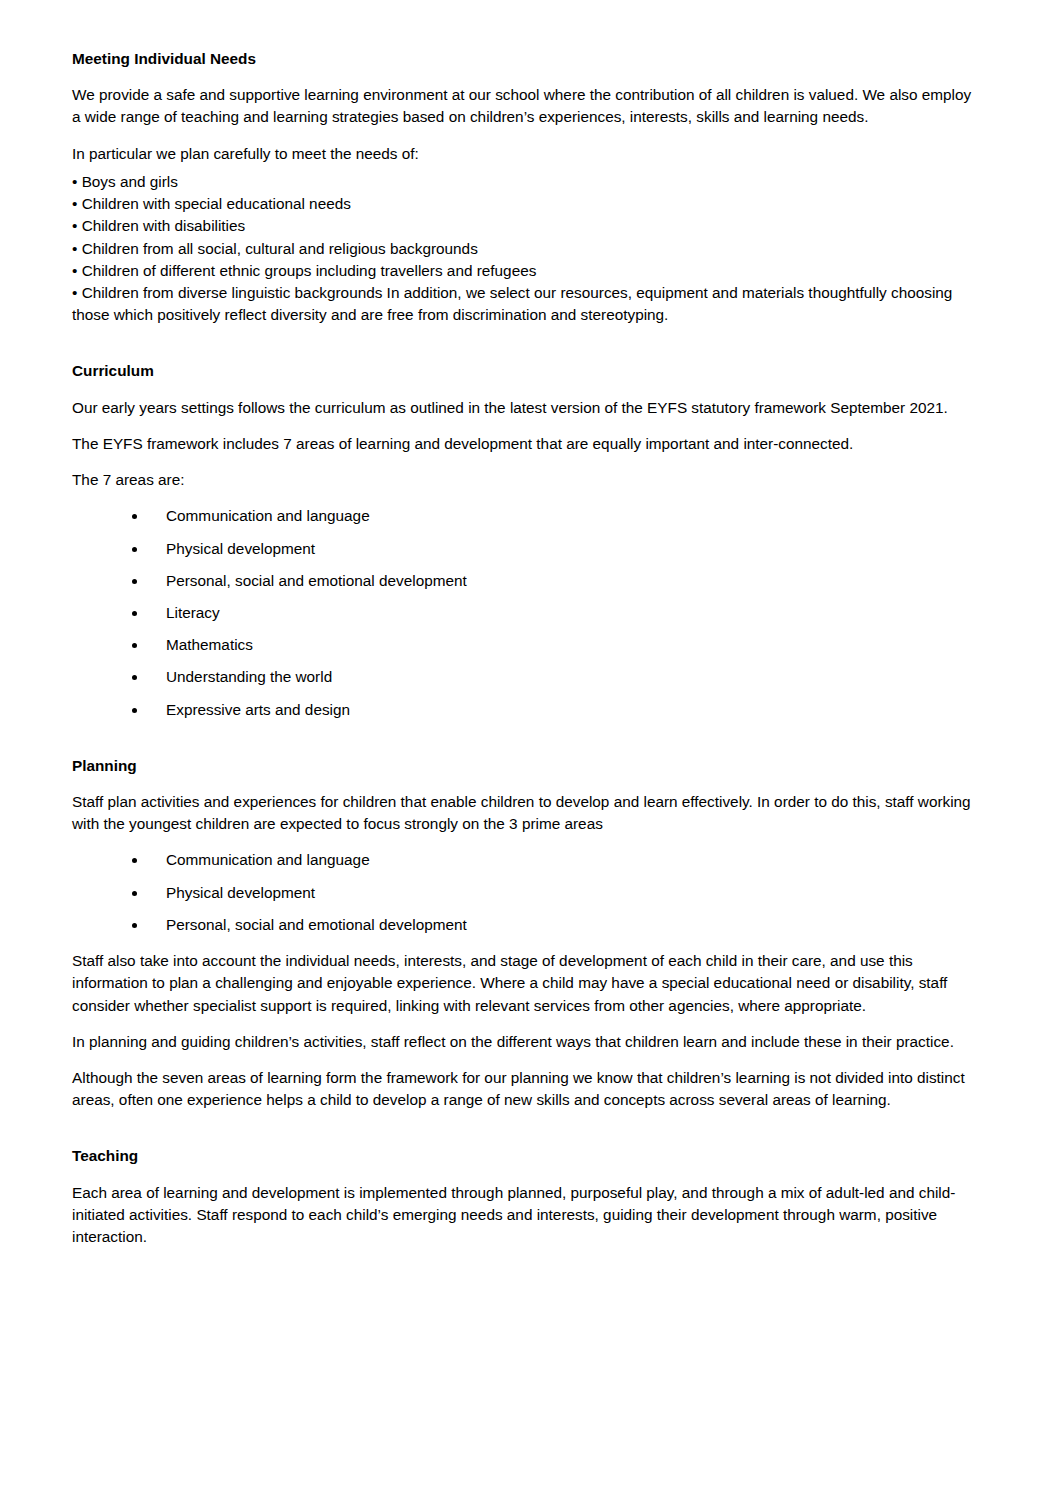Meeting Individual Needs
We provide a safe and supportive learning environment at our school where the contribution of all children is valued. We also employ a wide range of teaching and learning strategies based on children’s experiences, interests, skills and learning needs.
In particular we plan carefully to meet the needs of:
Boys and girls
Children with special educational needs
Children with disabilities
Children from all social, cultural and religious backgrounds
Children of different ethnic groups including travellers and refugees
Children from diverse linguistic backgrounds In addition, we select our resources, equipment and materials thoughtfully choosing those which positively reflect diversity and are free from discrimination and stereotyping.
Curriculum
Our early years settings follows the curriculum as outlined in the latest version of the EYFS statutory framework September 2021.
The EYFS framework includes 7 areas of learning and development that are equally important and inter-connected.
The 7 areas are:
Communication and language
Physical development
Personal, social and emotional development
Literacy
Mathematics
Understanding the world
Expressive arts and design
Planning
Staff plan activities and experiences for children that enable children to develop and learn effectively. In order to do this, staff working with the youngest children are expected to focus strongly on the 3 prime areas
Communication and language
Physical development
Personal, social and emotional development
Staff also take into account the individual needs, interests, and stage of development of each child in their care, and use this information to plan a challenging and enjoyable experience. Where a child may have a special educational need or disability, staff consider whether specialist support is required, linking with relevant services from other agencies, where appropriate.
In planning and guiding children’s activities, staff reflect on the different ways that children learn and include these in their practice.
Although the seven areas of learning form the framework for our planning we know that children’s learning is not divided into distinct areas, often one experience helps a child to develop a range of new skills and concepts across several areas of learning.
Teaching
Each area of learning and development is implemented through planned, purposeful play, and through a mix of adult-led and child-initiated activities. Staff respond to each child’s emerging needs and interests, guiding their development through warm, positive interaction.